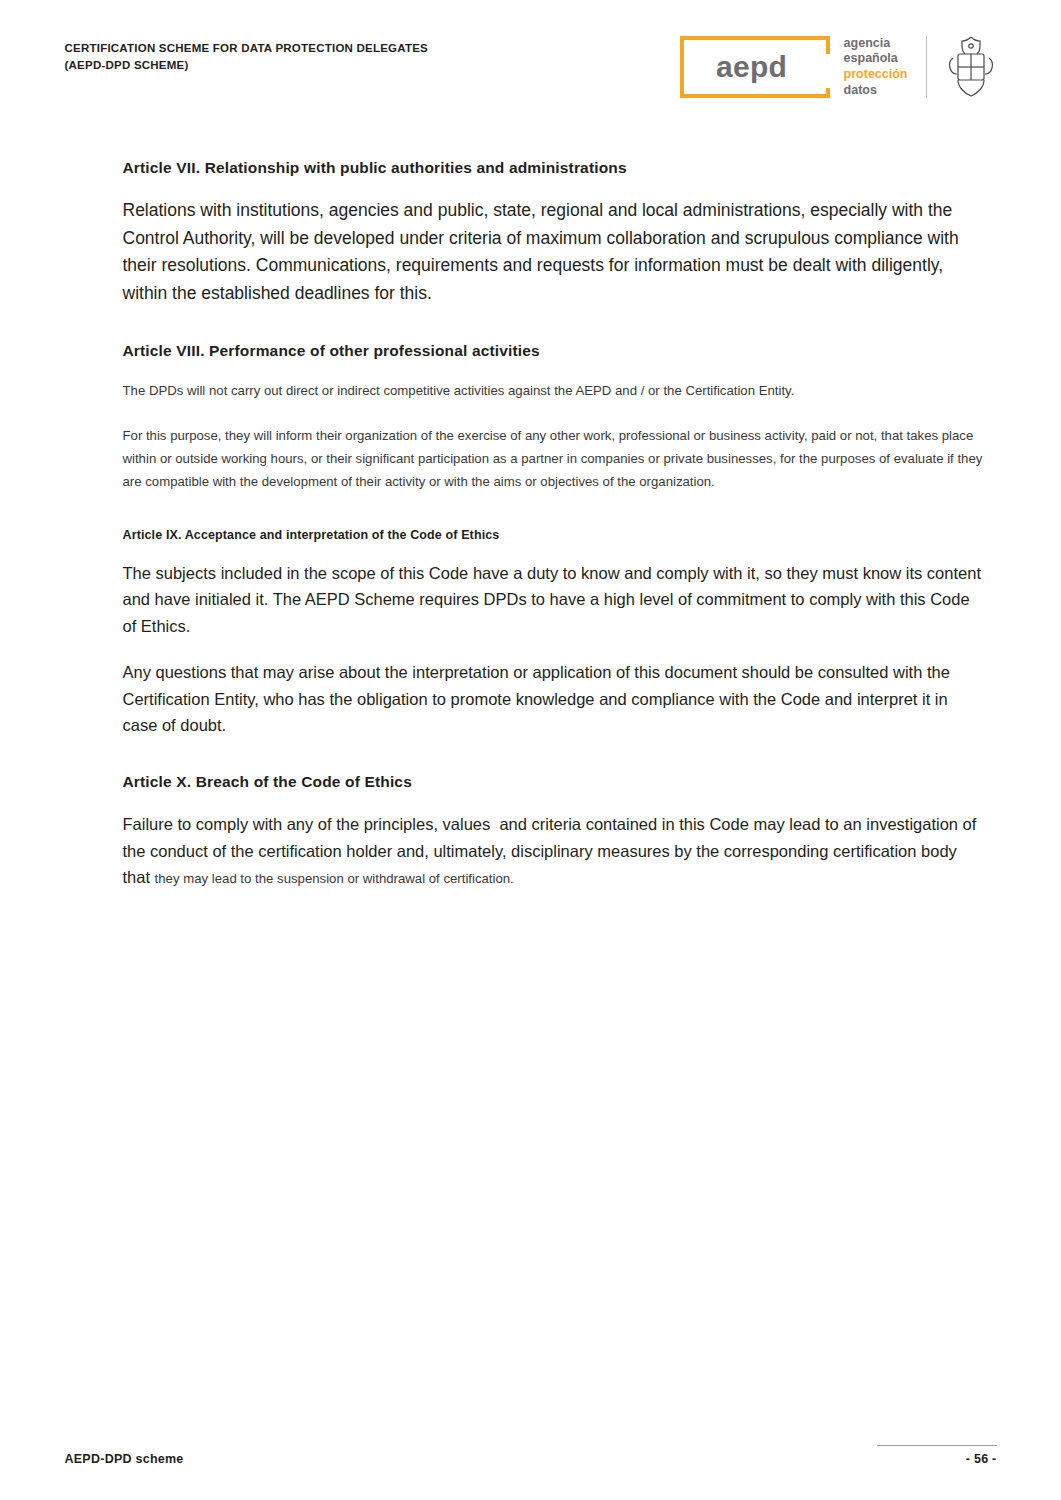Certification scheme for data protection delegates
(AEPD-DPD scheme)
aepd
agencia
española
protección
datos
Article VII. Relationship with public authorities and administrations
Relations with institutions, agencies and public, state, regional and local administrations, especially with the Control Authority, will be developed under criteria of maximum collaboration and scrupulous compliance with their resolutions. Communications, requirements and requests for information must be dealt with diligently, within the established deadlines for this.
Article VIII. Performance of other professional activities
The DPDs will not carry out direct or indirect competitive activities against the AEPD and / or the Certification Entity.
For this purpose, they will inform their organization of the exercise of any other work, professional or business activity, paid or not, that takes place within or outside working hours, or their significant participation as a partner in companies or private businesses, for the purposes of evaluate if they are compatible with the development of their activity or with the aims or objectives of the organization.
Article IX. Acceptance and interpretation of the Code of Ethics
The subjects included in the scope of this Code have a duty to know and comply with it, so they must know its content and have initialed it. The AEPD Scheme requires DPDs to have a high level of commitment to comply with this Code of Ethics.
Any questions that may arise about the interpretation or application of this document should be consulted with the Certification Entity, who has the obligation to promote knowledge and compliance with the Code and interpret it in case of doubt.
Article X. Breach of the Code of Ethics
Failure to comply with any of the principles, values and criteria contained in this Code may lead to an investigation of the conduct of the certification holder and, ultimately, disciplinary measures by the corresponding certification body that they may lead to the suspension or withdrawal of certification.
AEPD-DPD scheme
- 56 -